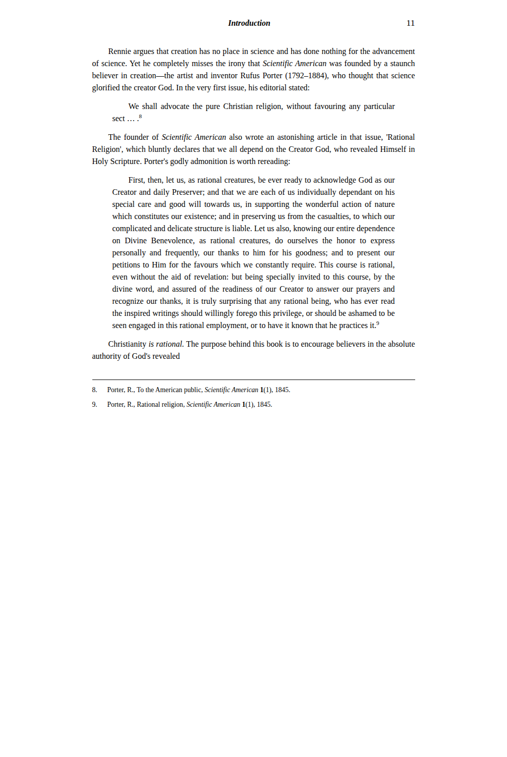Introduction 11
Rennie argues that creation has no place in science and has done nothing for the advancement of science. Yet he completely misses the irony that Scientific American was founded by a staunch believer in creation—the artist and inventor Rufus Porter (1792–1884), who thought that science glorified the creator God. In the very first issue, his editorial stated:
We shall advocate the pure Christian religion, without favouring any particular sect … .8
The founder of Scientific American also wrote an astonishing article in that issue, 'Rational Religion', which bluntly declares that we all depend on the Creator God, who revealed Himself in Holy Scripture. Porter's godly admonition is worth rereading:
First, then, let us, as rational creatures, be ever ready to acknowledge God as our Creator and daily Preserver; and that we are each of us individually dependant on his special care and good will towards us, in supporting the wonderful action of nature which constitutes our existence; and in preserving us from the casualties, to which our complicated and delicate structure is liable. Let us also, knowing our entire dependence on Divine Benevolence, as rational creatures, do ourselves the honor to express personally and frequently, our thanks to him for his goodness; and to present our petitions to Him for the favours which we constantly require. This course is rational, even without the aid of revelation: but being specially invited to this course, by the divine word, and assured of the readiness of our Creator to answer our prayers and recognize our thanks, it is truly surprising that any rational being, who has ever read the inspired writings should willingly forego this privilege, or should be ashamed to be seen engaged in this rational employment, or to have it known that he practices it.9
Christianity is rational. The purpose behind this book is to encourage believers in the absolute authority of God's revealed
8. Porter, R., To the American public, Scientific American 1(1), 1845.
9. Porter, R., Rational religion, Scientific American 1(1), 1845.